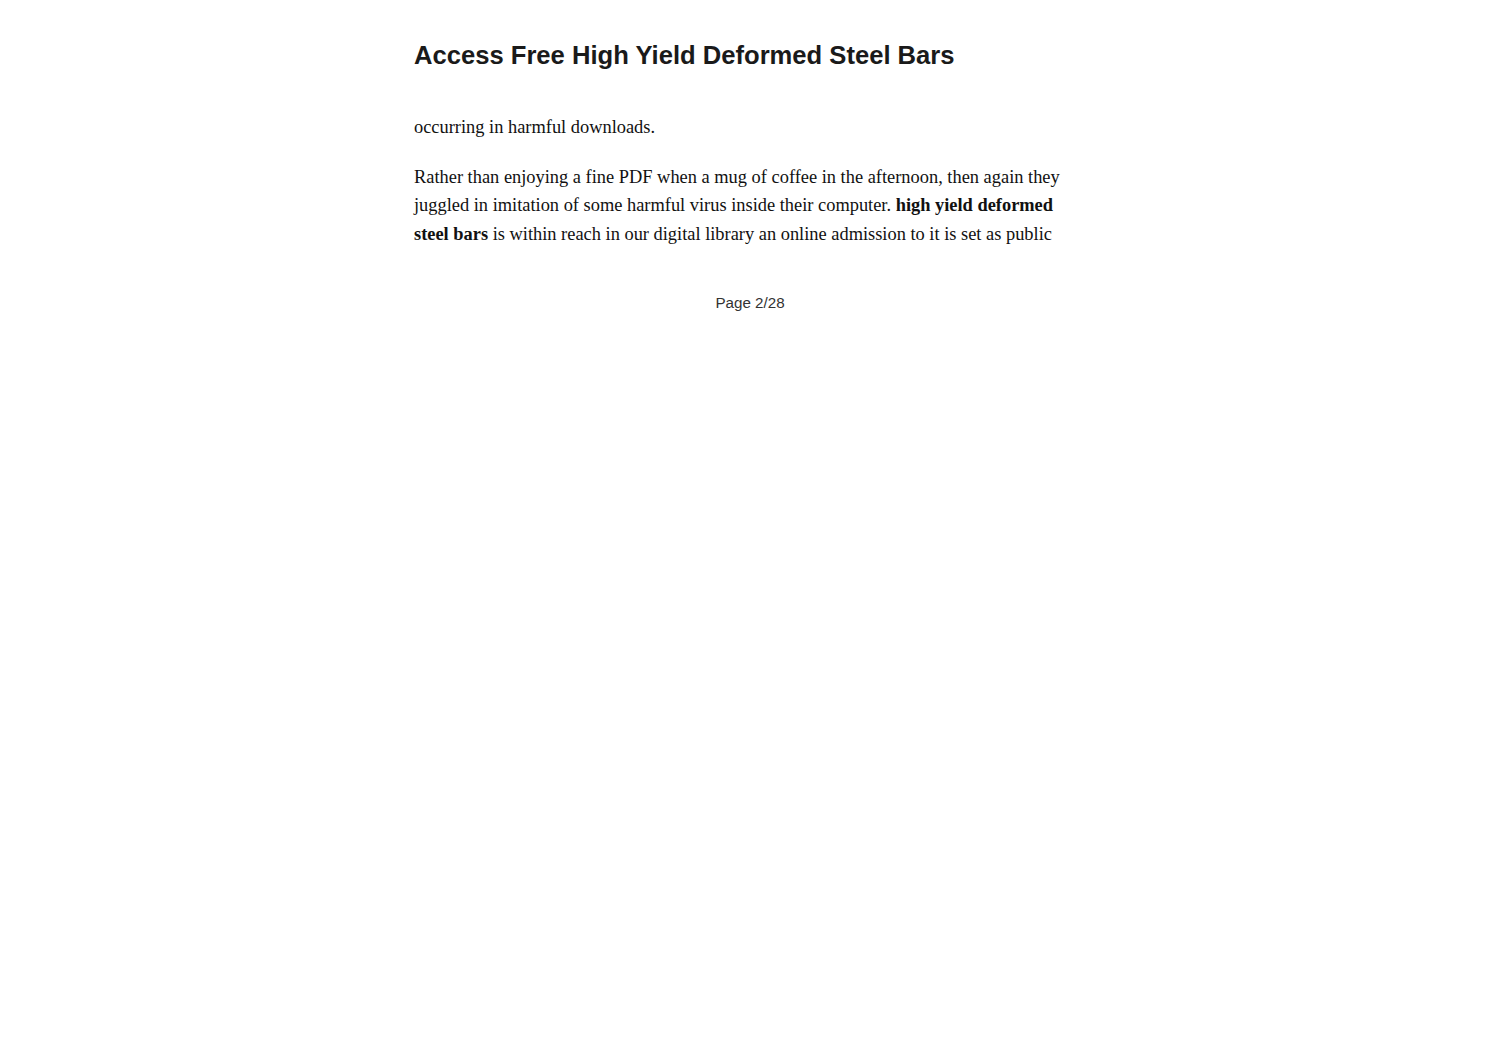Access Free High Yield Deformed Steel Bars
occurring in harmful downloads.
Rather than enjoying a fine PDF when a mug of coffee in the afternoon, then again they juggled in imitation of some harmful virus inside their computer. high yield deformed steel bars is within reach in our digital library an online admission to it is set as public
Page 2/28